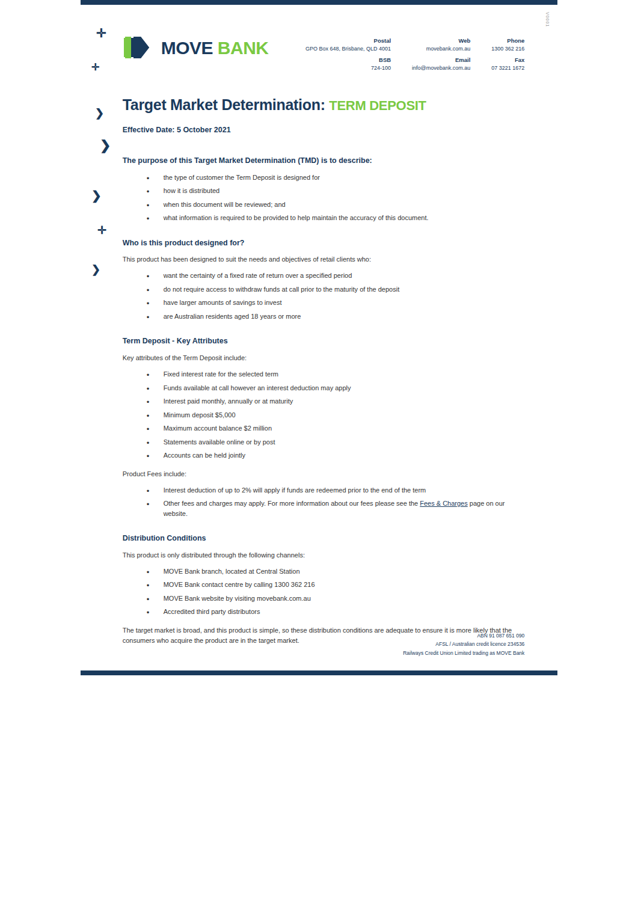V0001
✛ ✛ ❯ ❯ ❯ ✛ ❯
MOVE BANK
Postal
GPO Box 648, Brisbane, QLD 4001
Web
movebank.com.au
Phone
1300 362 216
BSB
724-100
Email
info@movebank.com.au
Fax
07 3221 1672
Target Market Determination: TERM DEPOSIT
Effective Date: 5 October 2021
The purpose of this Target Market Determination (TMD) is to describe:
the type of customer the Term Deposit is designed for
how it is distributed
when this document will be reviewed; and
what information is required to be provided to help maintain the accuracy of this document.
Who is this product designed for?
This product has been designed to suit the needs and objectives of retail clients who:
want the certainty of a fixed rate of return over a specified period
do not require access to withdraw funds at call prior to the maturity of the deposit
have larger amounts of savings to invest
are Australian residents aged 18 years or more
Term Deposit - Key Attributes
Key attributes of the Term Deposit include:
Fixed interest rate for the selected term
Funds available at call however an interest deduction may apply
Interest paid monthly, annually or at maturity
Minimum deposit $5,000
Maximum account balance $2 million
Statements available online or by post
Accounts can be held jointly
Product Fees include:
Interest deduction of up to 2% will apply if funds are redeemed prior to the end of the term
Other fees and charges may apply. For more information about our fees please see the Fees & Charges page on our website.
Distribution Conditions
This product is only distributed through the following channels:
MOVE Bank branch, located at Central Station
MOVE Bank contact centre by calling 1300 362 216
MOVE Bank website by visiting movebank.com.au
Accredited third party distributors
The target market is broad, and this product is simple, so these distribution conditions are adequate to ensure it is more likely that the consumers who acquire the product are in the target market.
ABN 91 087 651 090
AFSL / Australian credit licence 234536
Railways Credit Union Limited trading as MOVE Bank